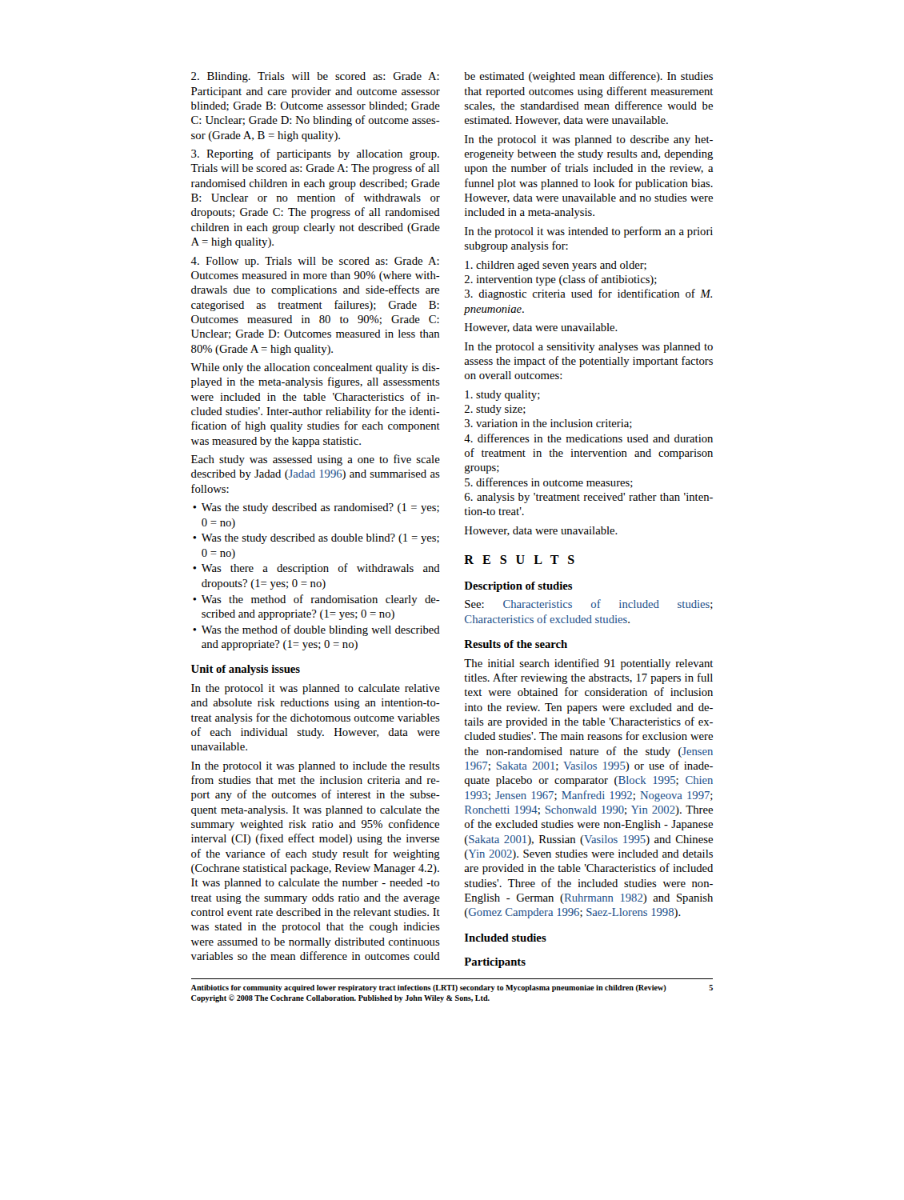2. Blinding. Trials will be scored as: Grade A: Participant and care provider and outcome assessor blinded; Grade B: Outcome assessor blinded; Grade C: Unclear; Grade D: No blinding of outcome assessor (Grade A, B = high quality).
3. Reporting of participants by allocation group. Trials will be scored as: Grade A: The progress of all randomised children in each group described; Grade B: Unclear or no mention of withdrawals or dropouts; Grade C: The progress of all randomised children in each group clearly not described (Grade A = high quality).
4. Follow up. Trials will be scored as: Grade A: Outcomes measured in more than 90% (where withdrawals due to complications and side-effects are categorised as treatment failures); Grade B: Outcomes measured in 80 to 90%; Grade C: Unclear; Grade D: Outcomes measured in less than 80% (Grade A = high quality).
While only the allocation concealment quality is displayed in the meta-analysis figures, all assessments were included in the table 'Characteristics of included studies'. Inter-author reliability for the identification of high quality studies for each component was measured by the kappa statistic.
Each study was assessed using a one to five scale described by Jadad (Jadad 1996) and summarised as follows:
Was the study described as randomised? (1 = yes; 0 = no)
Was the study described as double blind? (1 = yes; 0 = no)
Was there a description of withdrawals and dropouts? (1= yes; 0 = no)
Was the method of randomisation clearly described and appropriate? (1= yes; 0 = no)
Was the method of double blinding well described and appropriate? (1= yes; 0 = no)
Unit of analysis issues
In the protocol it was planned to calculate relative and absolute risk reductions using an intention-to-treat analysis for the dichotomous outcome variables of each individual study. However, data were unavailable.
In the protocol it was planned to include the results from studies that met the inclusion criteria and report any of the outcomes of interest in the subsequent meta-analysis. It was planned to calculate the summary weighted risk ratio and 95% confidence interval (CI) (fixed effect model) using the inverse of the variance of each study result for weighting (Cochrane statistical package, Review Manager 4.2). It was planned to calculate the number - needed -to treat using the summary odds ratio and the average control event rate described in the relevant studies. It was stated in the protocol that the cough indicies were assumed to be normally distributed continuous variables so the mean difference in outcomes could be estimated (weighted mean difference). In studies that reported outcomes using different measurement scales, the standardised mean difference would be estimated. However, data were unavailable.
In the protocol it was planned to describe any heterogeneity between the study results and, depending upon the number of trials included in the review, a funnel plot was planned to look for publication bias. However, data were unavailable and no studies were included in a meta-analysis.
In the protocol it was intended to perform an a priori subgroup analysis for:
1. children aged seven years and older;
2. intervention type (class of antibiotics);
3. diagnostic criteria used for identification of M. pneumoniae.
However, data were unavailable.
In the protocol a sensitivity analyses was planned to assess the impact of the potentially important factors on overall outcomes:
1. study quality;
2. study size;
3. variation in the inclusion criteria;
4. differences in the medications used and duration of treatment in the intervention and comparison groups;
5. differences in outcome measures;
6. analysis by 'treatment received' rather than 'intention-to treat'.
However, data were unavailable.
R E S U L T S
Description of studies
See: Characteristics of included studies; Characteristics of excluded studies.
Results of the search
The initial search identified 91 potentially relevant titles. After reviewing the abstracts, 17 papers in full text were obtained for consideration of inclusion into the review. Ten papers were excluded and details are provided in the table 'Characteristics of excluded studies'. The main reasons for exclusion were the non-randomised nature of the study (Jensen 1967; Sakata 2001; Vasilos 1995) or use of inadequate placebo or comparator (Block 1995; Chien 1993; Jensen 1967; Manfredi 1992; Nogeova 1997; Ronchetti 1994; Schonwald 1990; Yin 2002). Three of the excluded studies were non-English - Japanese (Sakata 2001), Russian (Vasilos 1995) and Chinese (Yin 2002). Seven studies were included and details are provided in the table 'Characteristics of included studies'. Three of the included studies were non-English - German (Ruhrmann 1982) and Spanish (Gomez Campdera 1996; Saez-Llorens 1998).
Included studies
Participants
Antibiotics for community acquired lower respiratory tract infections (LRTI) secondary to Mycoplasma pneumoniae in children (Review)
Copyright © 2008 The Cochrane Collaboration. Published by John Wiley & Sons, Ltd.
5